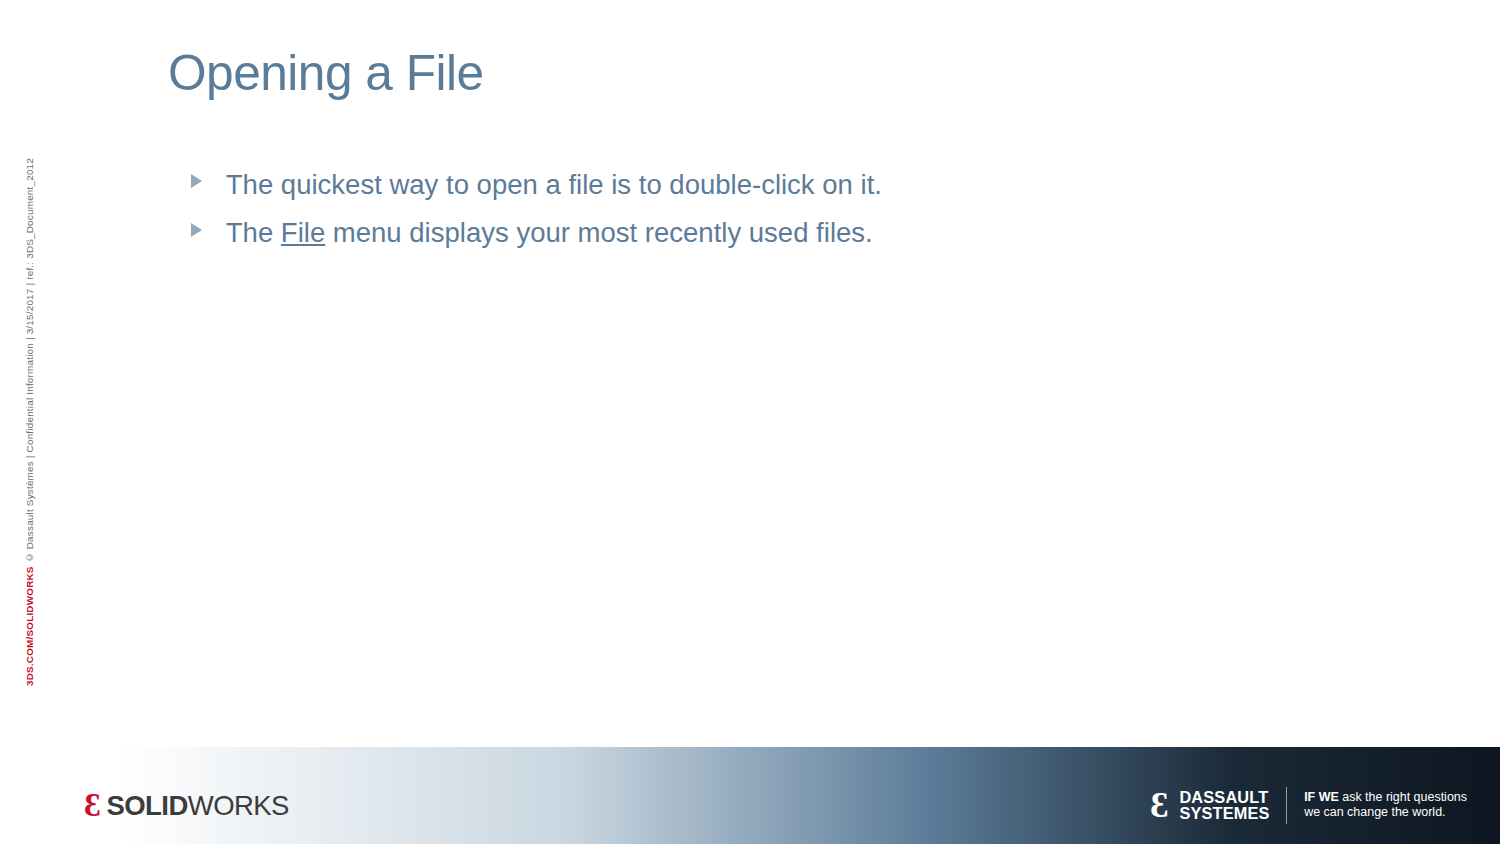3DS.COM/SOLIDWORKS © Dassault Systèmes | Confidential Information | 3/15/2017 | ref.: 3DS_Document_2012
Opening a File
The quickest way to open a file is to double-click on it.
The File menu displays your most recently used files.
7
3 SOLID WORKS
3 DASSAULT SYSTEMES IF WE ask the right questions
we can change the world.